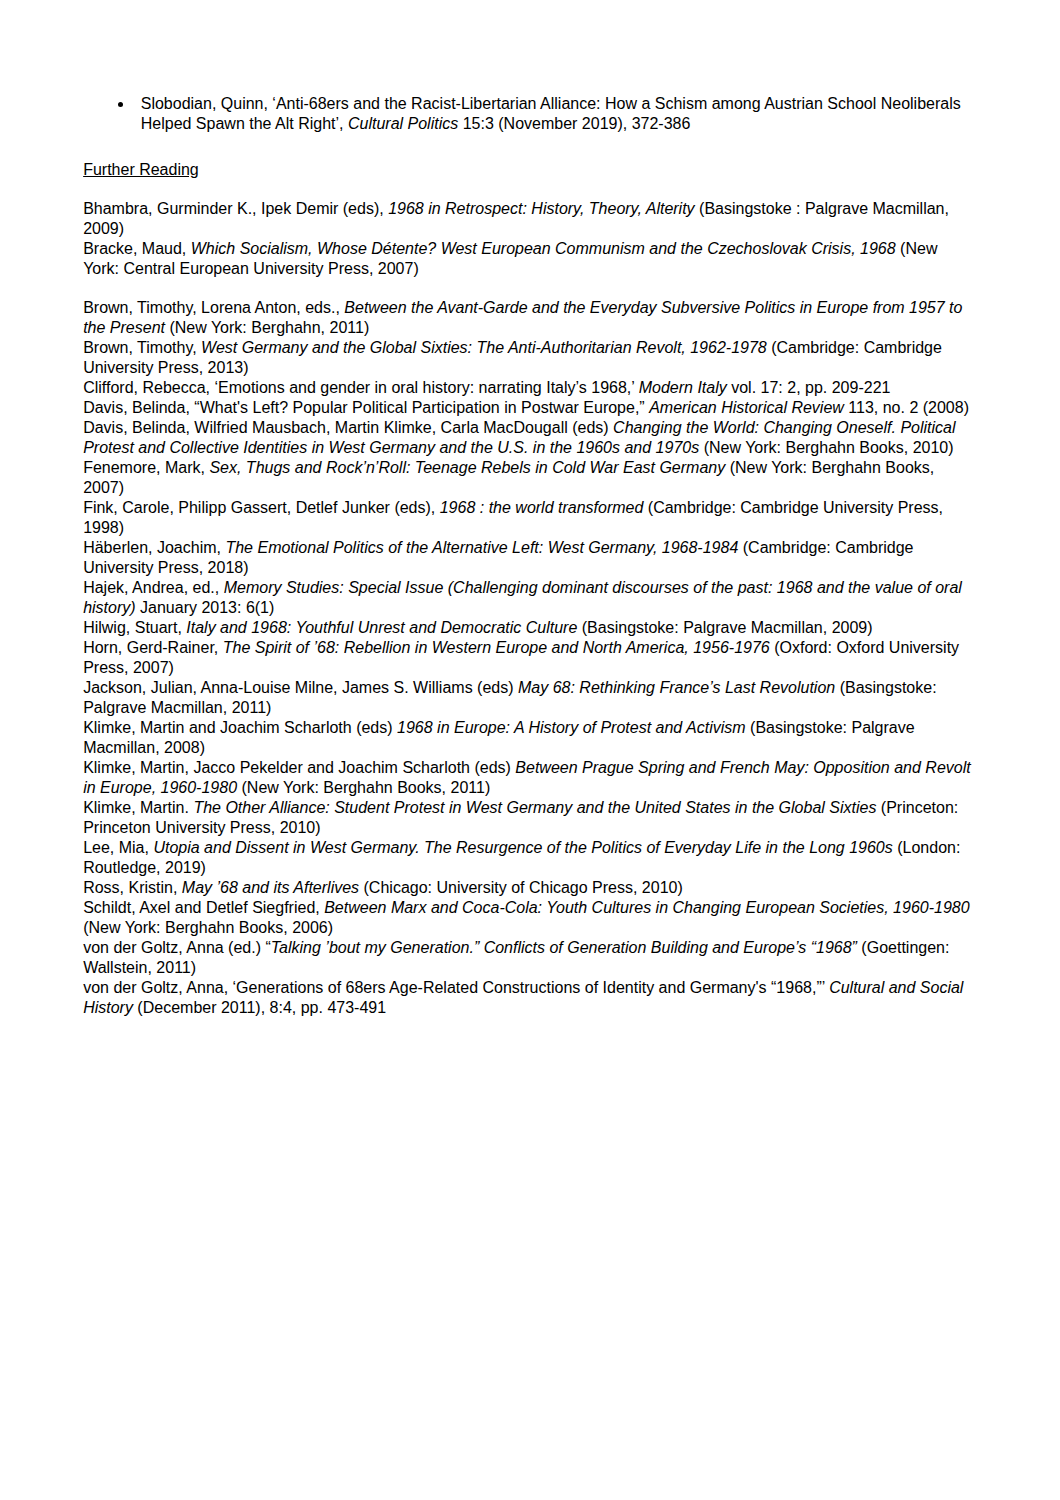Slobodian, Quinn, ‘Anti-68ers and the Racist-Libertarian Alliance: How a Schism among Austrian School Neoliberals Helped Spawn the Alt Right’, Cultural Politics 15:3 (November 2019), 372-386
Further Reading
Bhambra, Gurminder K., Ipek Demir (eds), 1968 in Retrospect: History, Theory, Alterity (Basingstoke : Palgrave Macmillan, 2009)
Bracke, Maud, Which Socialism, Whose Détente? West European Communism and the Czechoslovak Crisis, 1968 (New York: Central European University Press, 2007)
Brown, Timothy, Lorena Anton, eds., Between the Avant-Garde and the Everyday Subversive Politics in Europe from 1957 to the Present (New York: Berghahn, 2011)
Brown, Timothy, West Germany and the Global Sixties: The Anti-Authoritarian Revolt, 1962-1978 (Cambridge: Cambridge University Press, 2013)
Clifford, Rebecca, ‘Emotions and gender in oral history: narrating Italy’s 1968,’ Modern Italy vol. 17: 2, pp. 209-221
Davis, Belinda, “What's Left? Popular Political Participation in Postwar Europe,” American Historical Review 113, no. 2 (2008)
Davis, Belinda, Wilfried Mausbach, Martin Klimke, Carla MacDougall (eds) Changing the World: Changing Oneself. Political Protest and Collective Identities in West Germany and the U.S. in the 1960s and 1970s (New York: Berghahn Books, 2010)
Fenemore, Mark, Sex, Thugs and Rock’n’Roll: Teenage Rebels in Cold War East Germany (New York: Berghahn Books, 2007)
Fink, Carole, Philipp Gassert, Detlef Junker (eds), 1968 : the world transformed (Cambridge: Cambridge University Press, 1998)
Häberlen, Joachim, The Emotional Politics of the Alternative Left: West Germany, 1968-1984 (Cambridge: Cambridge University Press, 2018)
Hajek, Andrea, ed., Memory Studies: Special Issue (Challenging dominant discourses of the past: 1968 and the value of oral history) January 2013: 6(1)
Hilwig, Stuart, Italy and 1968: Youthful Unrest and Democratic Culture (Basingstoke: Palgrave Macmillan, 2009)
Horn, Gerd-Rainer, The Spirit of ’68: Rebellion in Western Europe and North America, 1956-1976 (Oxford: Oxford University Press, 2007)
Jackson, Julian, Anna-Louise Milne, James S. Williams (eds) May 68: Rethinking France’s Last Revolution (Basingstoke: Palgrave Macmillan, 2011)
Klimke, Martin and Joachim Scharloth (eds) 1968 in Europe: A History of Protest and Activism (Basingstoke: Palgrave Macmillan, 2008)
Klimke, Martin, Jacco Pekelder and Joachim Scharloth (eds) Between Prague Spring and French May: Opposition and Revolt in Europe, 1960-1980 (New York: Berghahn Books, 2011)
Klimke, Martin. The Other Alliance: Student Protest in West Germany and the United States in the Global Sixties (Princeton: Princeton University Press, 2010)
Lee, Mia, Utopia and Dissent in West Germany. The Resurgence of the Politics of Everyday Life in the Long 1960s (London: Routledge, 2019)
Ross, Kristin, May ’68 and its Afterlives (Chicago: University of Chicago Press, 2010)
Schildt, Axel and Detlef Siegfried, Between Marx and Coca-Cola: Youth Cultures in Changing European Societies, 1960-1980 (New York: Berghahn Books, 2006)
von der Goltz, Anna (ed.) “Talking ’bout my Generation.” Conflicts of Generation Building and Europe’s “1968” (Goettingen: Wallstein, 2011)
von der Goltz, Anna, ‘Generations of 68ers Age-Related Constructions of Identity and Germany's “1968,”’ Cultural and Social History (December 2011), 8:4, pp. 473-491